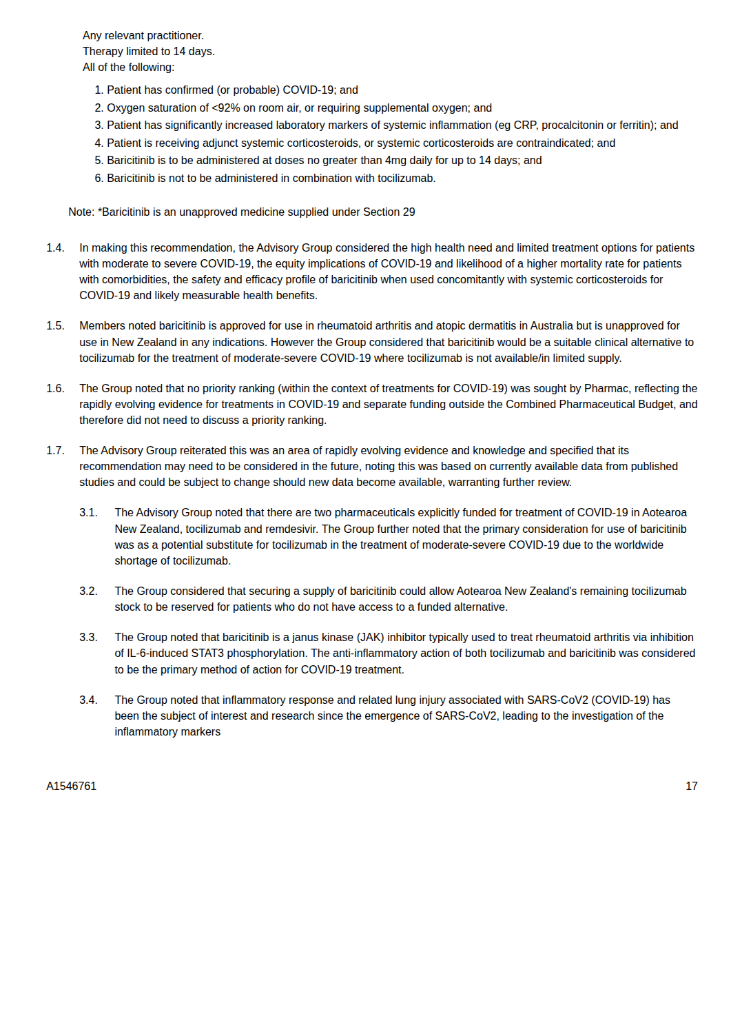Any relevant practitioner.
Therapy limited to 14 days.
All of the following:
Patient has confirmed (or probable) COVID-19; and
Oxygen saturation of <92% on room air, or requiring supplemental oxygen; and
Patient has significantly increased laboratory markers of systemic inflammation (eg CRP, procalcitonin or ferritin); and
Patient is receiving adjunct systemic corticosteroids, or systemic corticosteroids are contraindicated; and
Baricitinib is to be administered at doses no greater than 4mg daily for up to 14 days; and
Baricitinib is not to be administered in combination with tocilizumab.
Note: *Baricitinib is an unapproved medicine supplied under Section 29
1.4.
In making this recommendation, the Advisory Group considered the high health need and limited treatment options for patients with moderate to severe COVID-19, the equity implications of COVID-19 and likelihood of a higher mortality rate for patients with comorbidities, the safety and efficacy profile of baricitinib when used concomitantly with systemic corticosteroids for COVID-19 and likely measurable health benefits.
1.5.
Members noted baricitinib is approved for use in rheumatoid arthritis and atopic dermatitis in Australia but is unapproved for use in New Zealand in any indications. However the Group considered that baricitinib would be a suitable clinical alternative to tocilizumab for the treatment of moderate-severe COVID-19 where tocilizumab is not available/in limited supply.
1.6.
The Group noted that no priority ranking (within the context of treatments for COVID-19) was sought by Pharmac, reflecting the rapidly evolving evidence for treatments in COVID-19 and separate funding outside the Combined Pharmaceutical Budget, and therefore did not need to discuss a priority ranking.
1.7.
The Advisory Group reiterated this was an area of rapidly evolving evidence and knowledge and specified that its recommendation may need to be considered in the future, noting this was based on currently available data from published studies and could be subject to change should new data become available, warranting further review.
3.1.
The Advisory Group noted that there are two pharmaceuticals explicitly funded for treatment of COVID-19 in Aotearoa New Zealand, tocilizumab and remdesivir. The Group further noted that the primary consideration for use of baricitinib was as a potential substitute for tocilizumab in the treatment of moderate-severe COVID-19 due to the worldwide shortage of tocilizumab.
3.2.
The Group considered that securing a supply of baricitinib could allow Aotearoa New Zealand's remaining tocilizumab stock to be reserved for patients who do not have access to a funded alternative.
3.3.
The Group noted that baricitinib is a janus kinase (JAK) inhibitor typically used to treat rheumatoid arthritis via inhibition of IL-6-induced STAT3 phosphorylation. The anti-inflammatory action of both tocilizumab and baricitinib was considered to be the primary method of action for COVID-19 treatment.
3.4.
The Group noted that inflammatory response and related lung injury associated with SARS-CoV2 (COVID-19) has been the subject of interest and research since the emergence of SARS-CoV2, leading to the investigation of the inflammatory markers
A1546761 17